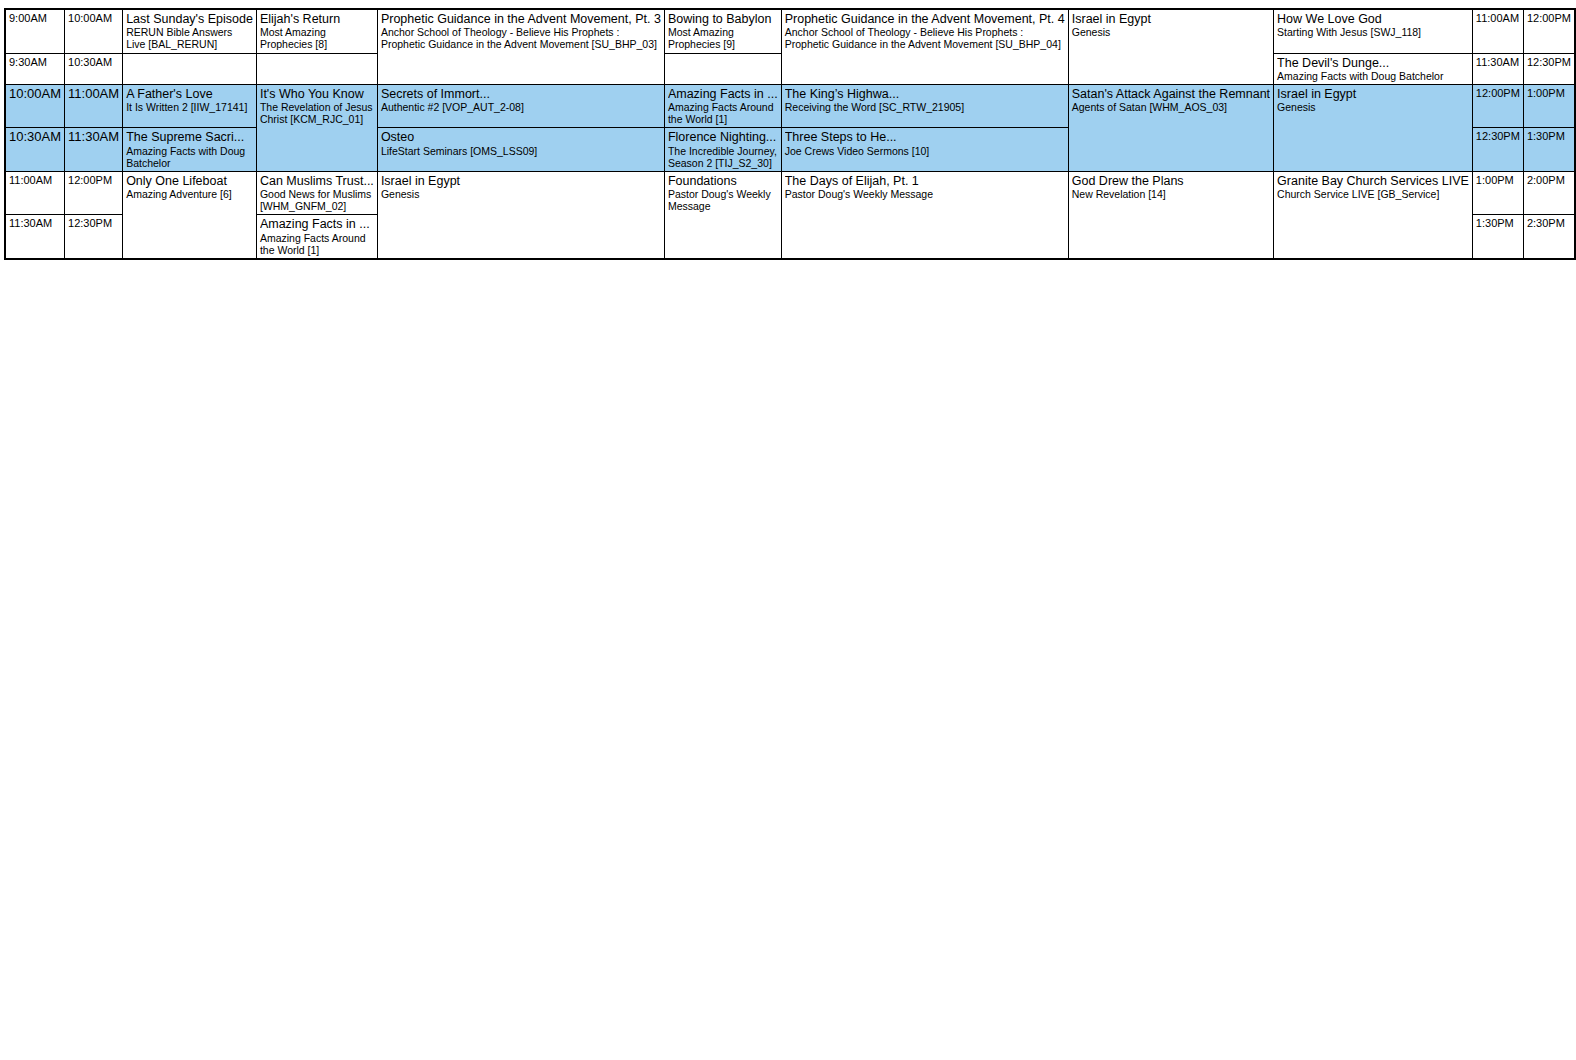| 9:00AM | 10:00AM | Last Sunday's Episode RERUN Bible Answers Live [BAL_RERUN] | Elijah's Return Most Amazing Prophecies [8] | Prophetic Guidance in the Advent Movement, Pt. 3 Anchor School of Theology - Believe His Prophets : Prophetic Guidance in the Advent Movement [SU_BHP_03] | Bowing to Babylon Most Amazing Prophecies [9] | Prophetic Guidance in the Advent Movement, Pt. 4 Anchor School of Theology - Believe His Prophets : Prophetic Guidance in the Advent Movement [SU_BHP_04] | Israel in Egypt Genesis | How We Love God Starting With Jesus [SWJ_118] | 11:00AM | 12:00PM |
| 9:30AM | 10:30AM | | | | The Devil's Dunge... Amazing Facts with Doug Batchelor | 11:30AM | 12:30PM |
| 10:00AM | 11:00AM | A Father's Love It Is Written 2 [IIW_17141] | It's Who You Know The Revelation of Jesus Christ [KCM_RJC_01] | Secrets of Immort... Authentic #2 [VOP_AUT_2-08] | Amazing Facts in ... Amazing Facts Around the World [1] | The King’s Highwa... Receiving the Word [SC_RTW_21905] | Satan's Attack Against the Remnant Agents of Satan [WHM_AOS_03] | Israel in Egypt Genesis | 12:00PM | 1:00PM |
| 10:30AM | 11:30AM | The Supreme Sacri... Amazing Facts with Doug Batchelor | Osteo LifeStart Seminars [OMS_LSS09] | Florence Nighting... The Incredible Journey, Season 2 [TIJ_S2_30] | Three Steps to He... Joe Crews Video Sermons [10] | 12:30PM | 1:30PM |
| 11:00AM | 12:00PM | Only One Lifeboat Amazing Adventure [6] | Can Muslims Trust... Good News for Muslims [WHM_GNFM_02] | Israel in Egypt Genesis | Foundations Pastor Doug's Weekly Message | The Days of Elijah, Pt. 1 Pastor Doug's Weekly Message | God Drew the Plans New Revelation [14] | Granite Bay Church Services LIVE Church Service LIVE [GB_Service] | 1:00PM | 2:00PM |
| 11:30AM | 12:30PM | Amazing Facts in ... Amazing Facts Around the World [1] | 1:30PM | 2:30PM |